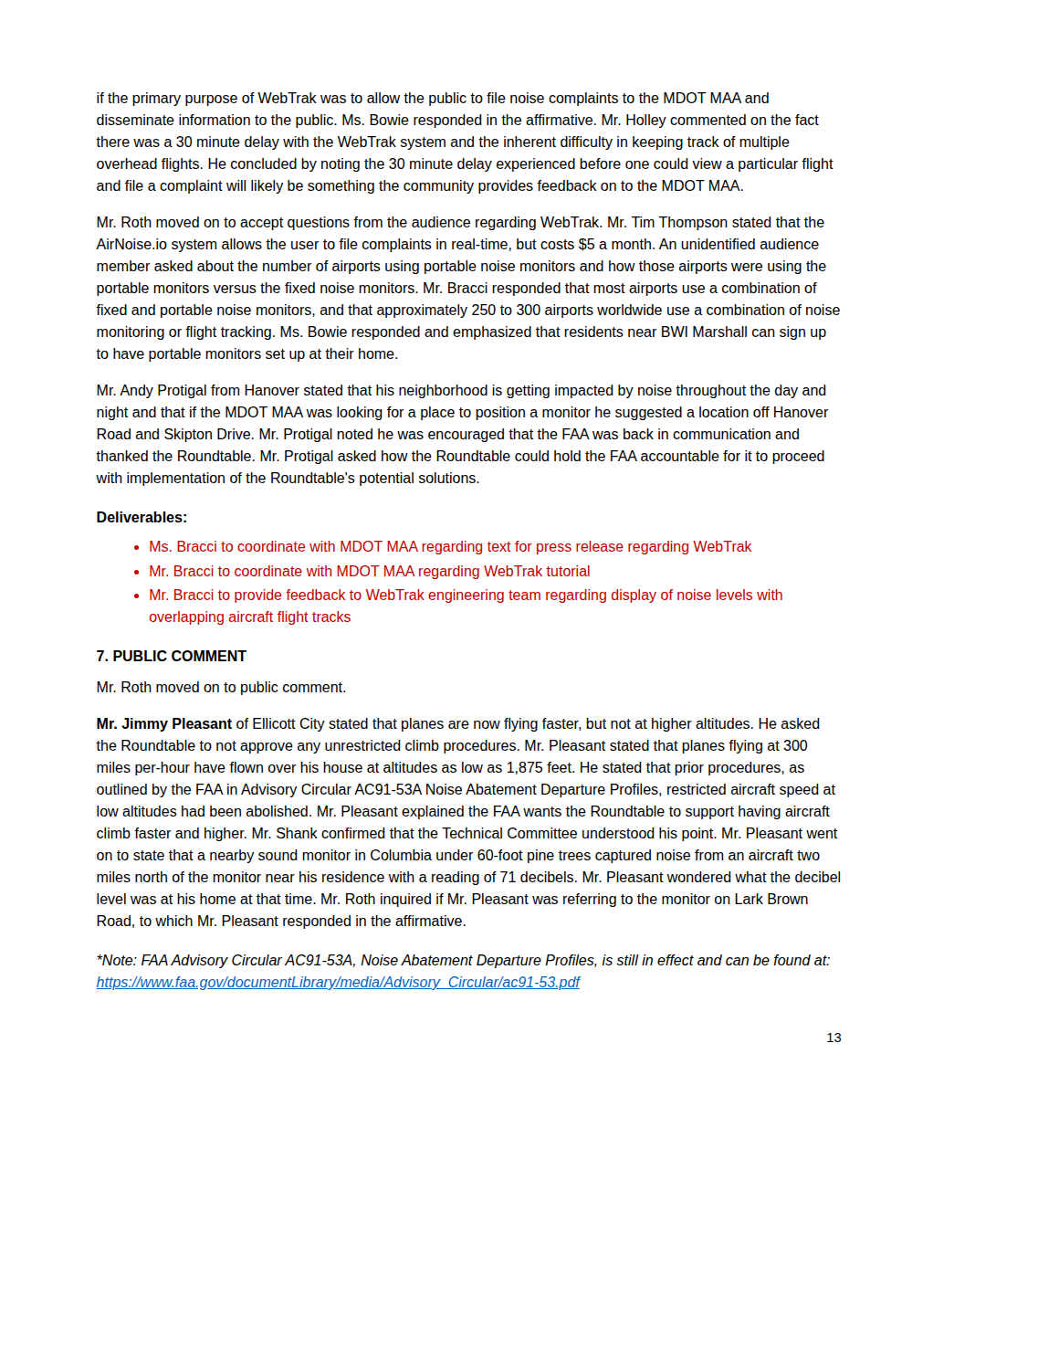if the primary purpose of WebTrak was to allow the public to file noise complaints to the MDOT MAA and disseminate information to the public. Ms. Bowie responded in the affirmative. Mr. Holley commented on the fact there was a 30 minute delay with the WebTrak system and the inherent difficulty in keeping track of multiple overhead flights. He concluded by noting the 30 minute delay experienced before one could view a particular flight and file a complaint will likely be something the community provides feedback on to the MDOT MAA.
Mr. Roth moved on to accept questions from the audience regarding WebTrak. Mr. Tim Thompson stated that the AirNoise.io system allows the user to file complaints in real-time, but costs $5 a month. An unidentified audience member asked about the number of airports using portable noise monitors and how those airports were using the portable monitors versus the fixed noise monitors. Mr. Bracci responded that most airports use a combination of fixed and portable noise monitors, and that approximately 250 to 300 airports worldwide use a combination of noise monitoring or flight tracking. Ms. Bowie responded and emphasized that residents near BWI Marshall can sign up to have portable monitors set up at their home.
Mr. Andy Protigal from Hanover stated that his neighborhood is getting impacted by noise throughout the day and night and that if the MDOT MAA was looking for a place to position a monitor he suggested a location off Hanover Road and Skipton Drive. Mr. Protigal noted he was encouraged that the FAA was back in communication and thanked the Roundtable. Mr. Protigal asked how the Roundtable could hold the FAA accountable for it to proceed with implementation of the Roundtable's potential solutions.
Deliverables:
Ms. Bracci to coordinate with MDOT MAA regarding text for press release regarding WebTrak
Mr. Bracci to coordinate with MDOT MAA regarding WebTrak tutorial
Mr. Bracci to provide feedback to WebTrak engineering team regarding display of noise levels with overlapping aircraft flight tracks
7. PUBLIC COMMENT
Mr. Roth moved on to public comment.
Mr. Jimmy Pleasant of Ellicott City stated that planes are now flying faster, but not at higher altitudes. He asked the Roundtable to not approve any unrestricted climb procedures. Mr. Pleasant stated that planes flying at 300 miles per-hour have flown over his house at altitudes as low as 1,875 feet. He stated that prior procedures, as outlined by the FAA in Advisory Circular AC91-53A Noise Abatement Departure Profiles, restricted aircraft speed at low altitudes had been abolished. Mr. Pleasant explained the FAA wants the Roundtable to support having aircraft climb faster and higher. Mr. Shank confirmed that the Technical Committee understood his point. Mr. Pleasant went on to state that a nearby sound monitor in Columbia under 60-foot pine trees captured noise from an aircraft two miles north of the monitor near his residence with a reading of 71 decibels. Mr. Pleasant wondered what the decibel level was at his home at that time. Mr. Roth inquired if Mr. Pleasant was referring to the monitor on Lark Brown Road, to which Mr. Pleasant responded in the affirmative.
*Note: FAA Advisory Circular AC91-53A, Noise Abatement Departure Profiles, is still in effect and can be found at: https://www.faa.gov/documentLibrary/media/Advisory_Circular/ac91-53.pdf
13